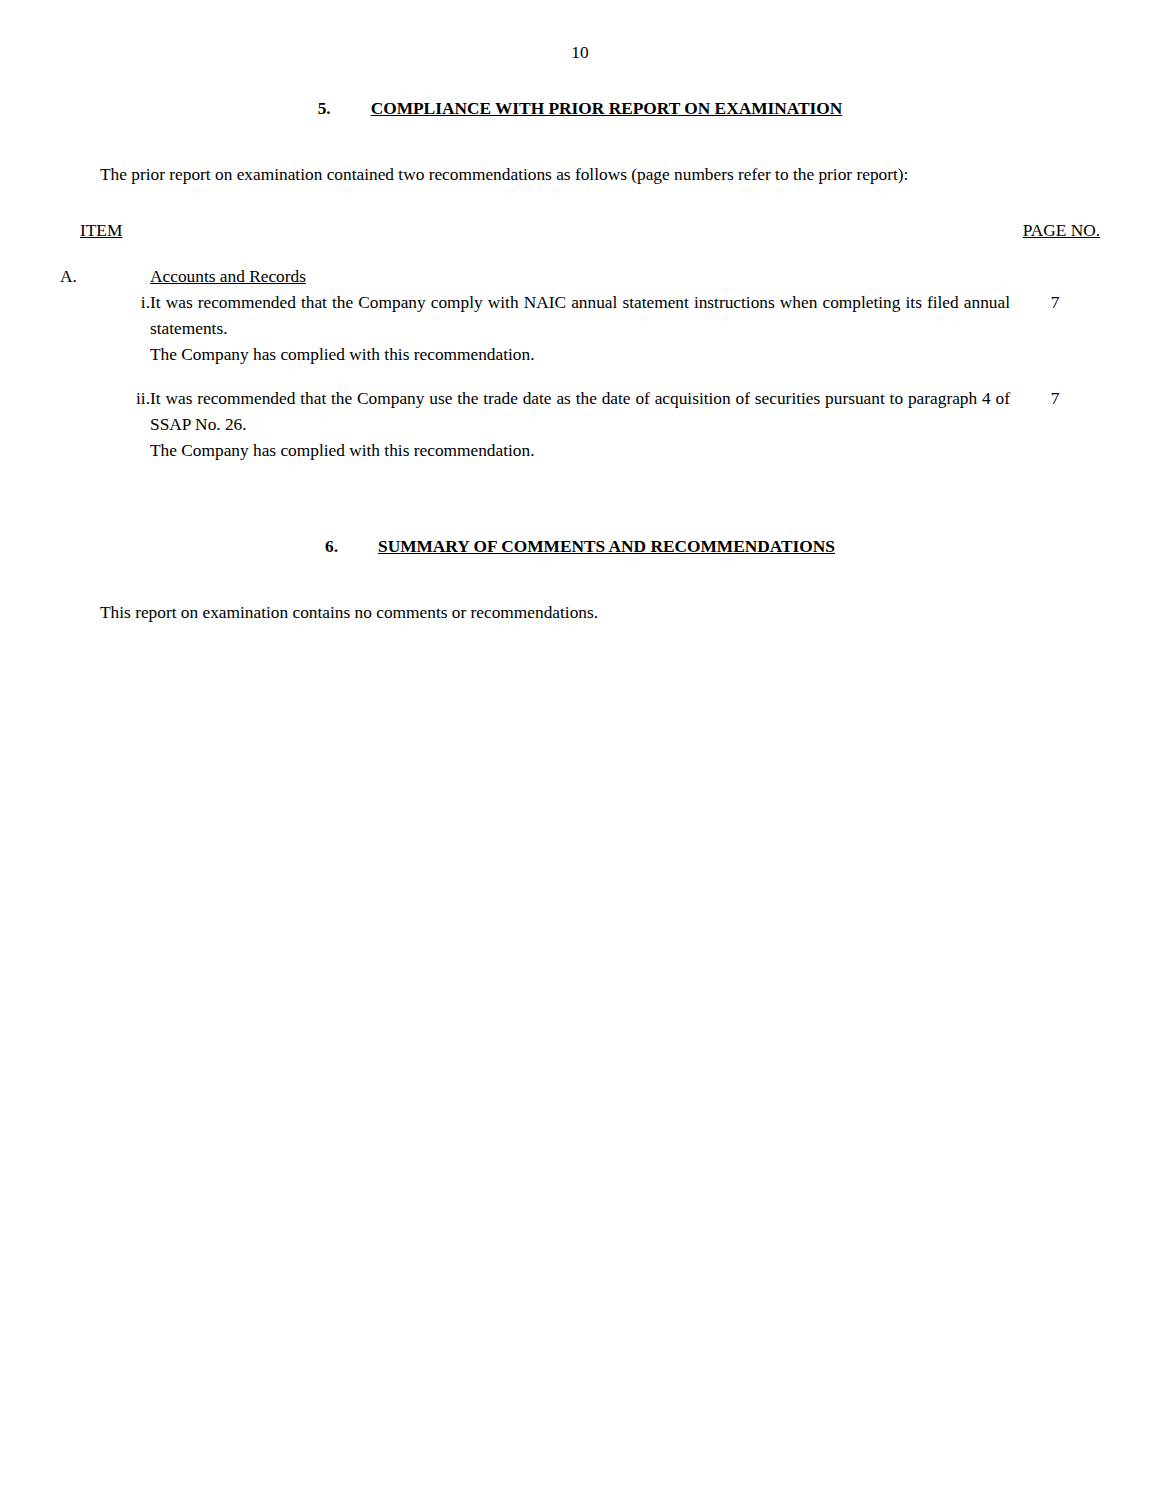10
5. COMPLIANCE WITH PRIOR REPORT ON EXAMINATION
The prior report on examination contained two recommendations as follows (page numbers refer to the prior report):
ITEM PAGE NO.
| A. | | Accounts and Records | |
| | i. | It was recommended that the Company comply with NAIC annual statement instructions when completing its filed annual statements. | 7 |
| | | The Company has complied with this recommendation. | |
| | ii. | It was recommended that the Company use the trade date as the date of acquisition of securities pursuant to paragraph 4 of SSAP No. 26. | 7 |
| | | The Company has complied with this recommendation. | |
6. SUMMARY OF COMMENTS AND RECOMMENDATIONS
This report on examination contains no comments or recommendations.